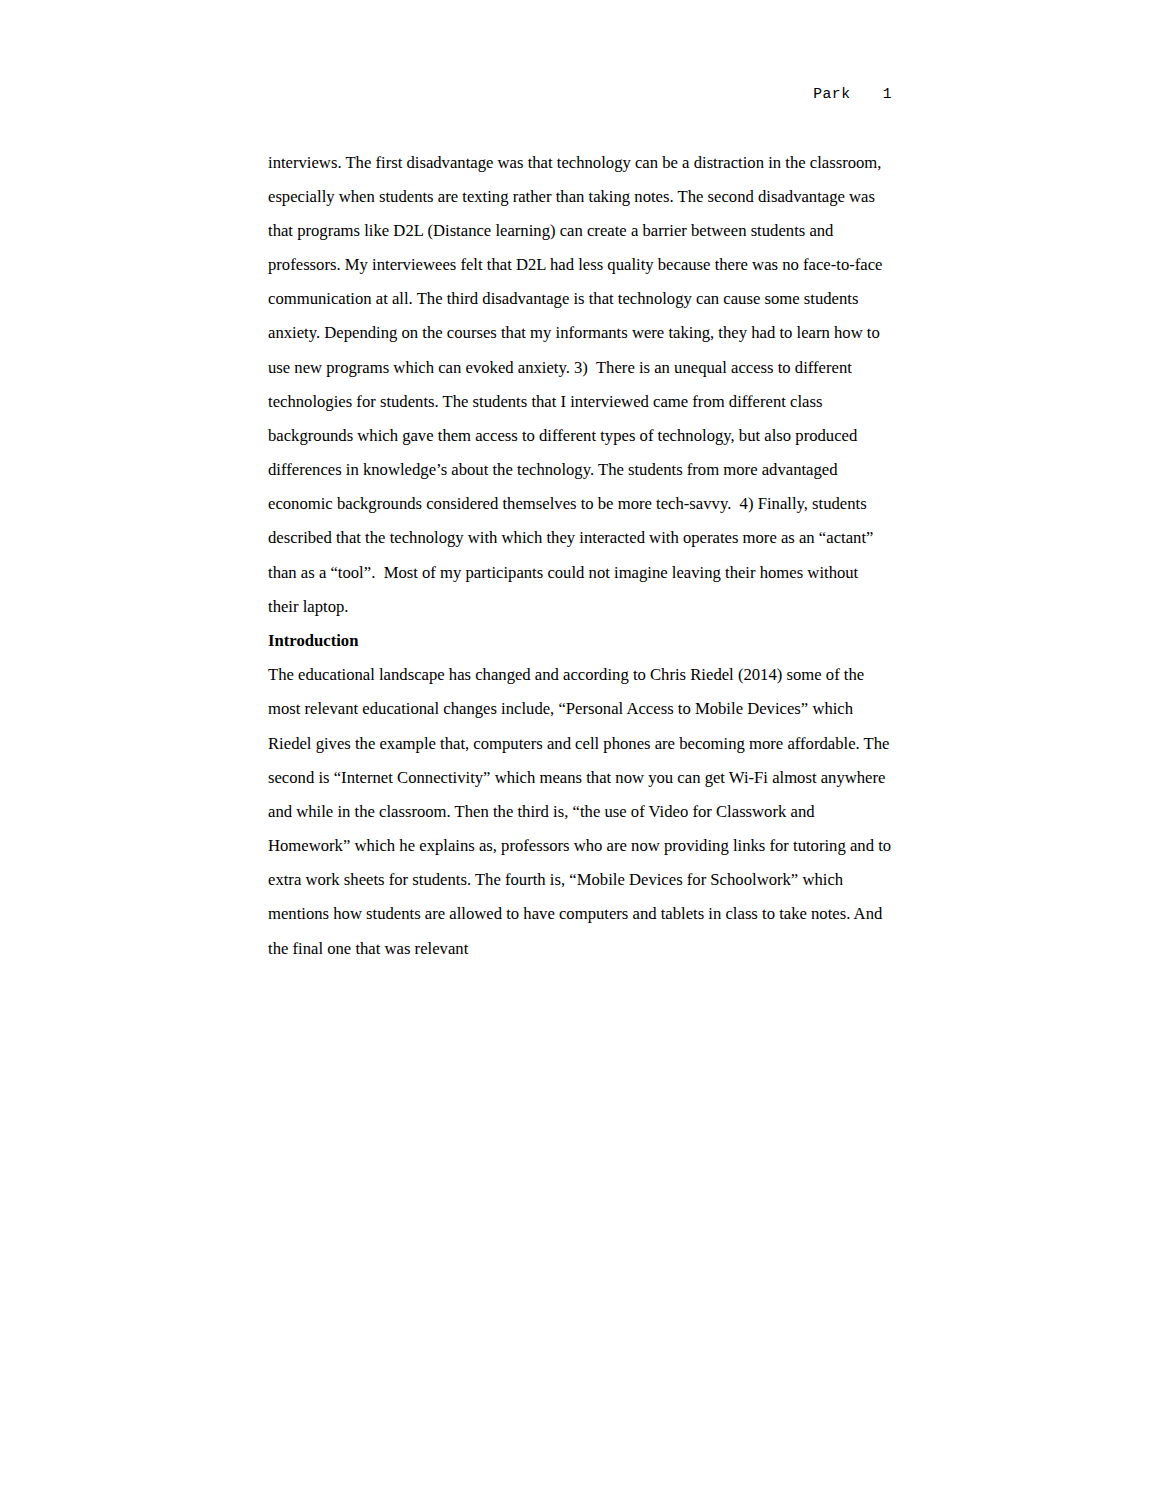Park 1
interviews. The first disadvantage was that technology can be a distraction in the classroom, especially when students are texting rather than taking notes. The second disadvantage was that programs like D2L (Distance learning) can create a barrier between students and professors. My interviewees felt that D2L had less quality because there was no face-to-face communication at all. The third disadvantage is that technology can cause some students anxiety. Depending on the courses that my informants were taking, they had to learn how to use new programs which can evoked anxiety. 3) There is an unequal access to different technologies for students. The students that I interviewed came from different class backgrounds which gave them access to different types of technology, but also produced differences in knowledge’s about the technology. The students from more advantaged economic backgrounds considered themselves to be more tech-savvy. 4) Finally, students described that the technology with which they interacted with operates more as an “actant” than as a “tool”. Most of my participants could not imagine leaving their homes without their laptop.
Introduction
The educational landscape has changed and according to Chris Riedel (2014) some of the most relevant educational changes include, “Personal Access to Mobile Devices” which Riedel gives the example that, computers and cell phones are becoming more affordable. The second is “Internet Connectivity” which means that now you can get Wi-Fi almost anywhere and while in the classroom. Then the third is, “the use of Video for Classwork and Homework” which he explains as, professors who are now providing links for tutoring and to extra work sheets for students. The fourth is, “Mobile Devices for Schoolwork” which mentions how students are allowed to have computers and tablets in class to take notes. And the final one that was relevant